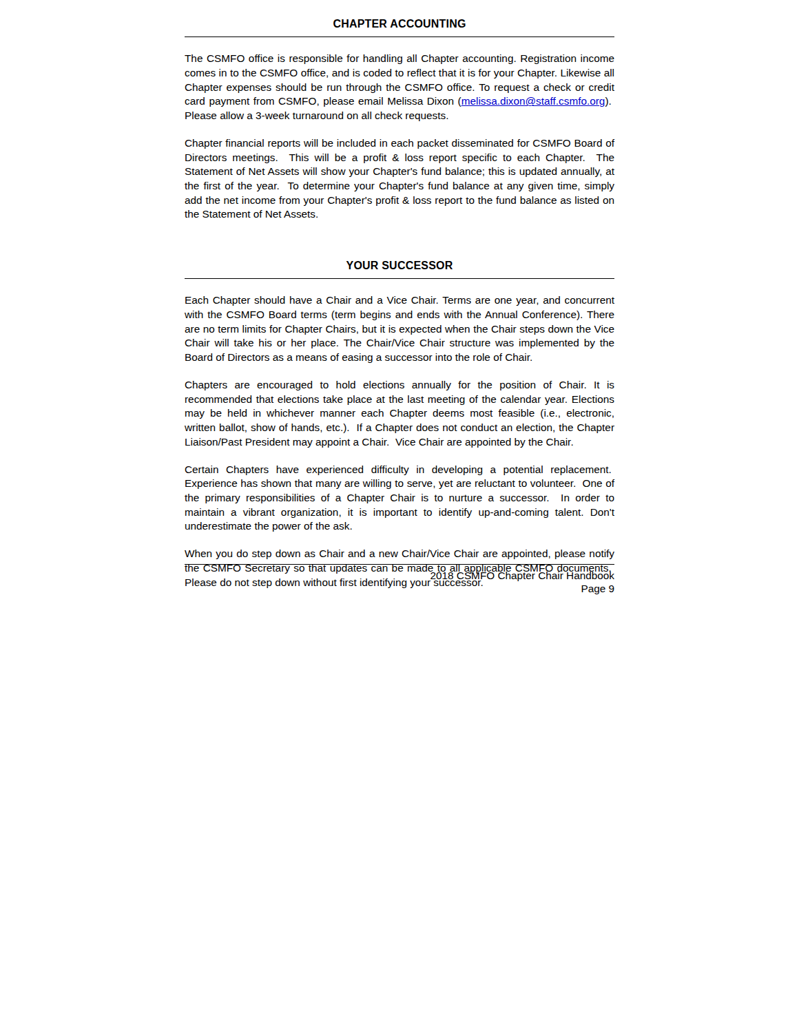CHAPTER ACCOUNTING
The CSMFO office is responsible for handling all Chapter accounting. Registration income comes in to the CSMFO office, and is coded to reflect that it is for your Chapter. Likewise all Chapter expenses should be run through the CSMFO office. To request a check or credit card payment from CSMFO, please email Melissa Dixon (melissa.dixon@staff.csmfo.org). Please allow a 3-week turnaround on all check requests.
Chapter financial reports will be included in each packet disseminated for CSMFO Board of Directors meetings. This will be a profit & loss report specific to each Chapter. The Statement of Net Assets will show your Chapter's fund balance; this is updated annually, at the first of the year. To determine your Chapter's fund balance at any given time, simply add the net income from your Chapter's profit & loss report to the fund balance as listed on the Statement of Net Assets.
YOUR SUCCESSOR
Each Chapter should have a Chair and a Vice Chair. Terms are one year, and concurrent with the CSMFO Board terms (term begins and ends with the Annual Conference). There are no term limits for Chapter Chairs, but it is expected when the Chair steps down the Vice Chair will take his or her place. The Chair/Vice Chair structure was implemented by the Board of Directors as a means of easing a successor into the role of Chair.
Chapters are encouraged to hold elections annually for the position of Chair. It is recommended that elections take place at the last meeting of the calendar year. Elections may be held in whichever manner each Chapter deems most feasible (i.e., electronic, written ballot, show of hands, etc.). If a Chapter does not conduct an election, the Chapter Liaison/Past President may appoint a Chair. Vice Chair are appointed by the Chair.
Certain Chapters have experienced difficulty in developing a potential replacement. Experience has shown that many are willing to serve, yet are reluctant to volunteer. One of the primary responsibilities of a Chapter Chair is to nurture a successor. In order to maintain a vibrant organization, it is important to identify up-and-coming talent. Don't underestimate the power of the ask.
When you do step down as Chair and a new Chair/Vice Chair are appointed, please notify the CSMFO Secretary so that updates can be made to all applicable CSMFO documents. Please do not step down without first identifying your successor.
2018 CSMFO Chapter Chair Handbook Page 9